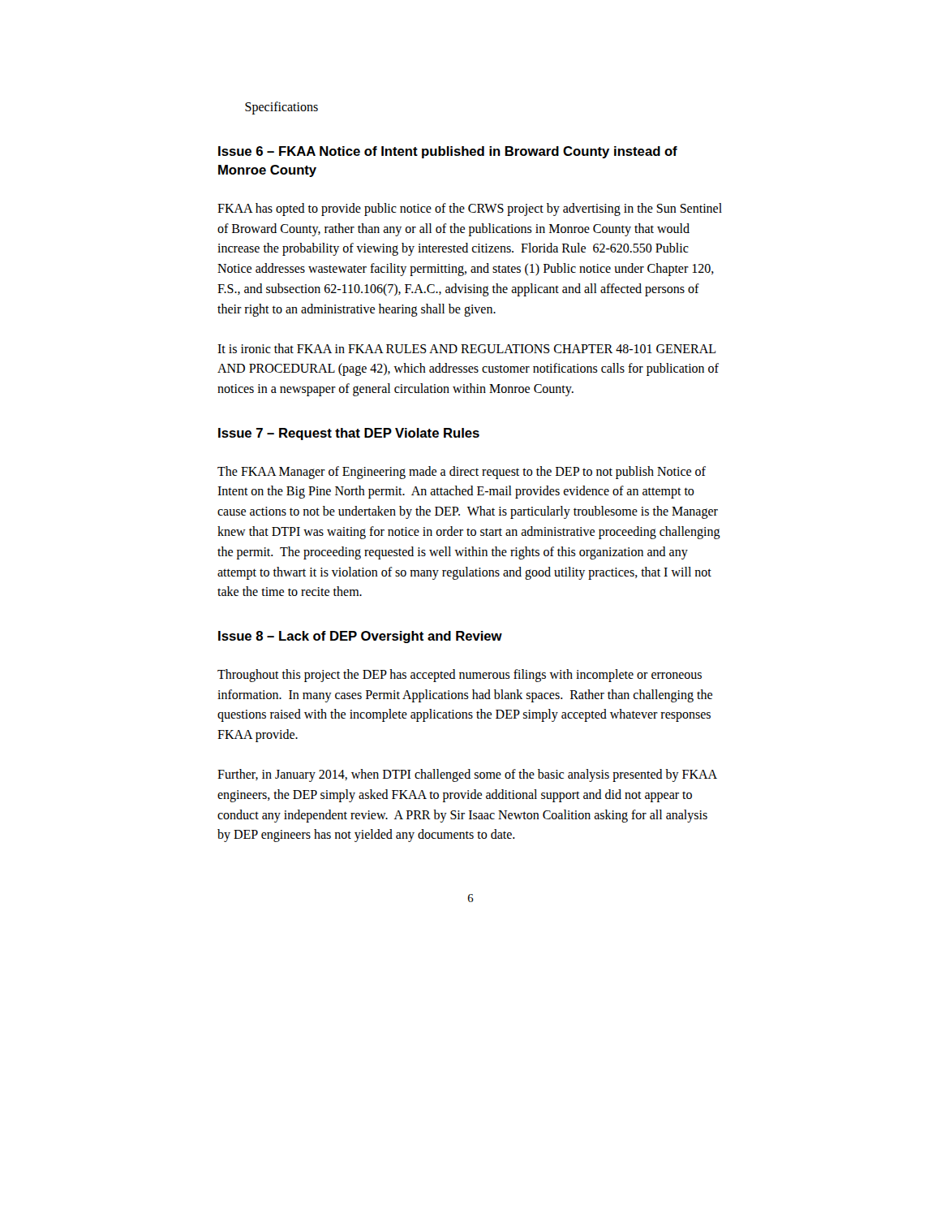Specifications
Issue 6 – FKAA Notice of Intent published in Broward County instead of Monroe County
FKAA has opted to provide public notice of the CRWS project by advertising in the Sun Sentinel of Broward County, rather than any or all of the publications in Monroe County that would increase the probability of viewing by interested citizens. Florida Rule 62-620.550 Public Notice addresses wastewater facility permitting, and states (1) Public notice under Chapter 120, F.S., and subsection 62-110.106(7), F.A.C., advising the applicant and all affected persons of their right to an administrative hearing shall be given.
It is ironic that FKAA in FKAA RULES AND REGULATIONS CHAPTER 48-101 GENERAL AND PROCEDURAL (page 42), which addresses customer notifications calls for publication of notices in a newspaper of general circulation within Monroe County.
Issue 7 – Request that DEP Violate Rules
The FKAA Manager of Engineering made a direct request to the DEP to not publish Notice of Intent on the Big Pine North permit. An attached E-mail provides evidence of an attempt to cause actions to not be undertaken by the DEP. What is particularly troublesome is the Manager knew that DTPI was waiting for notice in order to start an administrative proceeding challenging the permit. The proceeding requested is well within the rights of this organization and any attempt to thwart it is violation of so many regulations and good utility practices, that I will not take the time to recite them.
Issue 8 – Lack of DEP Oversight and Review
Throughout this project the DEP has accepted numerous filings with incomplete or erroneous information. In many cases Permit Applications had blank spaces. Rather than challenging the questions raised with the incomplete applications the DEP simply accepted whatever responses FKAA provide.
Further, in January 2014, when DTPI challenged some of the basic analysis presented by FKAA engineers, the DEP simply asked FKAA to provide additional support and did not appear to conduct any independent review. A PRR by Sir Isaac Newton Coalition asking for all analysis by DEP engineers has not yielded any documents to date.
6